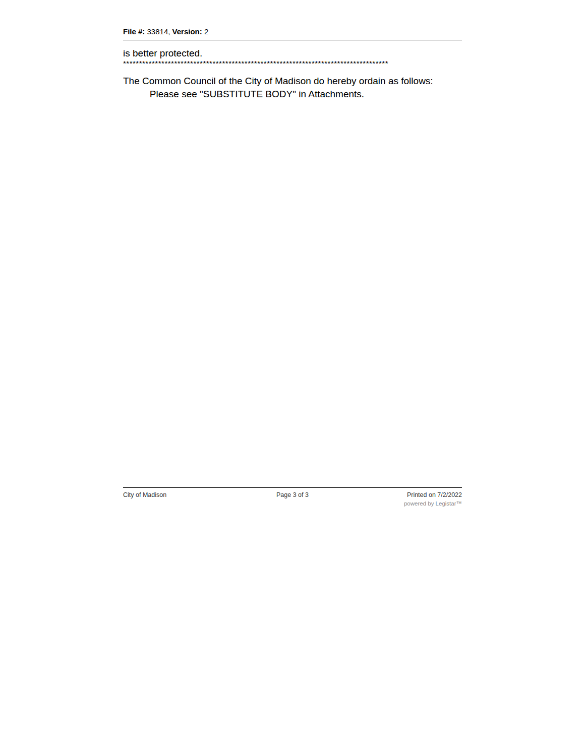File #: 33814, Version: 2
is better protected.
***********************************************************************************
The Common Council of the City of Madison do hereby ordain as follows:
Please see "SUBSTITUTE BODY" in Attachments.
City of Madison
Page 3 of 3
Printed on 7/2/2022 powered by Legistar™